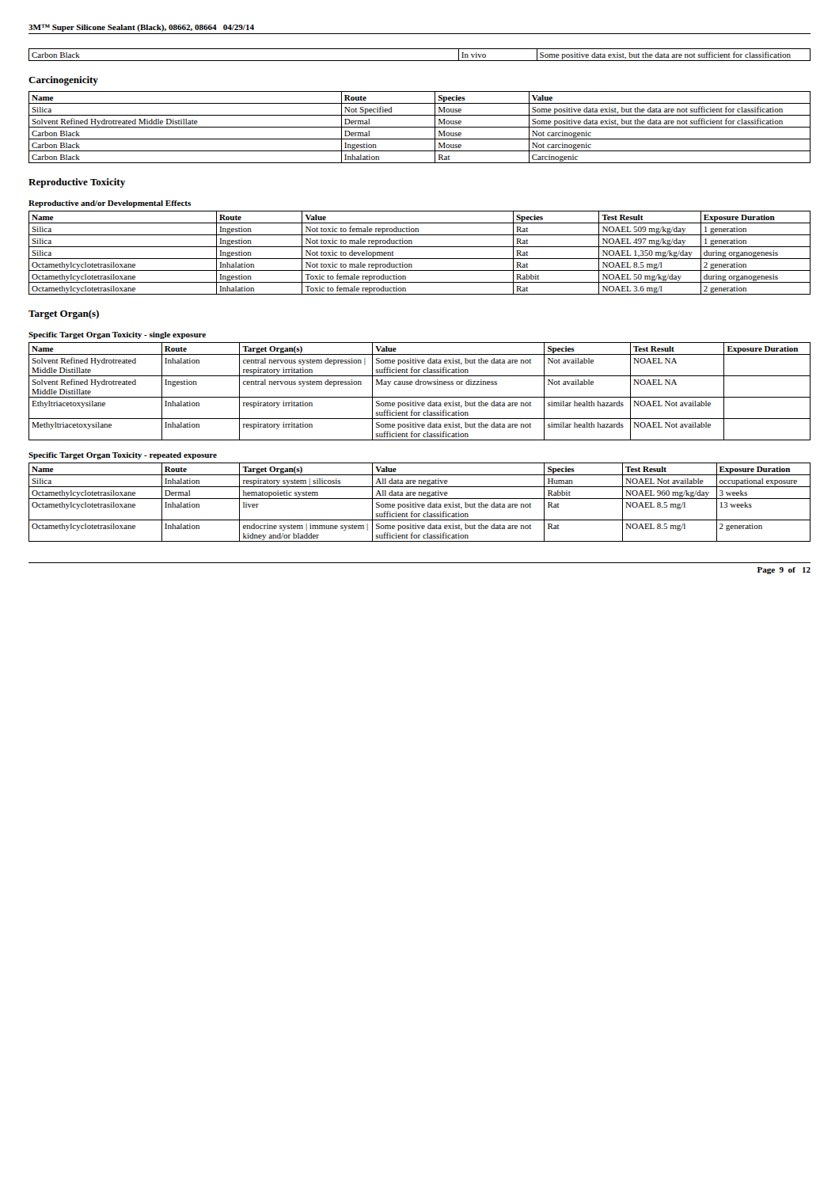3M™ Super Silicone Sealant (Black), 08662, 08664 04/29/14
| Carbon Black | In vivo | Some positive data exist, but the data are not sufficient for classification |
Carcinogenicity
| Name | Route | Species | Value |
| --- | --- | --- | --- |
| Silica | Not Specified | Mouse | Some positive data exist, but the data are not sufficient for classification |
| Solvent Refined Hydrotreated Middle Distillate | Dermal | Mouse | Some positive data exist, but the data are not sufficient for classification |
| Carbon Black | Dermal | Mouse | Not carcinogenic |
| Carbon Black | Ingestion | Mouse | Not carcinogenic |
| Carbon Black | Inhalation | Rat | Carcinogenic |
Reproductive Toxicity
Reproductive and/or Developmental Effects
| Name | Route | Value | Species | Test Result | Exposure Duration |
| --- | --- | --- | --- | --- | --- |
| Silica | Ingestion | Not toxic to female reproduction | Rat | NOAEL 509 mg/kg/day | 1 generation |
| Silica | Ingestion | Not toxic to male reproduction | Rat | NOAEL 497 mg/kg/day | 1 generation |
| Silica | Ingestion | Not toxic to development | Rat | NOAEL 1,350 mg/kg/day | during organogenesis |
| Octamethylcyclotetrasiloxane | Inhalation | Not toxic to male reproduction | Rat | NOAEL 8.5 mg/l | 2 generation |
| Octamethylcyclotetrasiloxane | Ingestion | Toxic to female reproduction | Rabbit | NOAEL 50 mg/kg/day | during organogenesis |
| Octamethylcyclotetrasiloxane | Inhalation | Toxic to female reproduction | Rat | NOAEL 3.6 mg/l | 2 generation |
Target Organ(s)
Specific Target Organ Toxicity - single exposure
| Name | Route | Target Organ(s) | Value | Species | Test Result | Exposure Duration |
| --- | --- | --- | --- | --- | --- | --- |
| Solvent Refined Hydrotreated Middle Distillate | Inhalation | central nervous system depression / respiratory irritation | Some positive data exist, but the data are not sufficient for classification | Not available | NOAEL NA | |
| Solvent Refined Hydrotreated Middle Distillate | Ingestion | central nervous system depression | May cause drowsiness or dizziness | Not available | NOAEL NA | |
| Ethyltriacetoxysilane | Inhalation | respiratory irritation | Some positive data exist, but the data are not sufficient for classification | similar health hazards | NOAEL Not available | |
| Methyltriacetoxysilane | Inhalation | respiratory irritation | Some positive data exist, but the data are not sufficient for classification | similar health hazards | NOAEL Not available | |
Specific Target Organ Toxicity - repeated exposure
| Name | Route | Target Organ(s) | Value | Species | Test Result | Exposure Duration |
| --- | --- | --- | --- | --- | --- | --- |
| Silica | Inhalation | respiratory system / silicosis | All data are negative | Human | NOAEL Not available | occupational exposure |
| Octamethylcyclotetrasiloxane | Dermal | hematopoietic system | All data are negative | Rabbit | NOAEL 960 mg/kg/day | 3 weeks |
| Octamethylcyclotetrasiloxane | Inhalation | liver | Some positive data exist, but the data are not sufficient for classification | Rat | NOAEL 8.5 mg/l | 13 weeks |
| Octamethylcyclotetrasiloxane | Inhalation | endocrine system / immune system / kidney and/or bladder | Some positive data exist, but the data are not sufficient for classification | Rat | NOAEL 8.5 mg/l | 2 generation |
Page 9 of 12